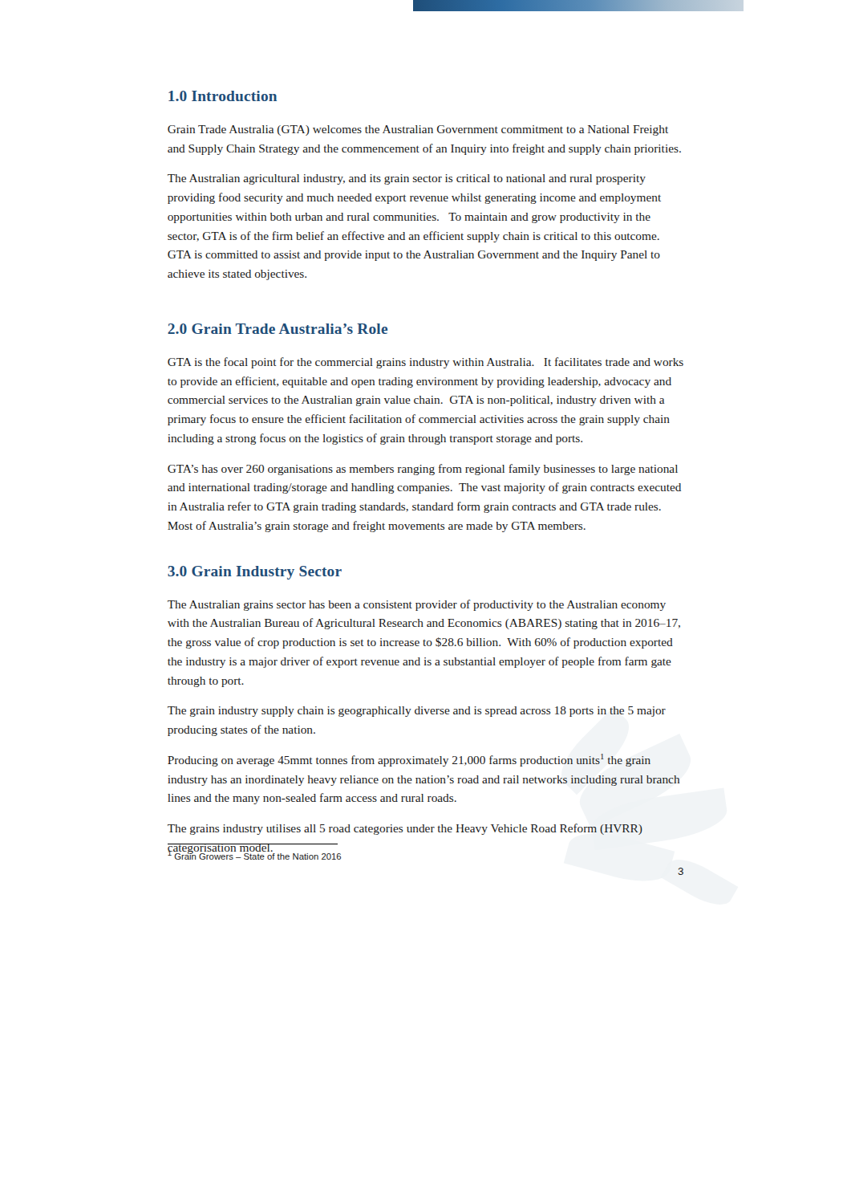1.0 Introduction
Grain Trade Australia (GTA) welcomes the Australian Government commitment to a National Freight and Supply Chain Strategy and the commencement of an Inquiry into freight and supply chain priorities.
The Australian agricultural industry, and its grain sector is critical to national and rural prosperity providing food security and much needed export revenue whilst generating income and employment opportunities within both urban and rural communities. To maintain and grow productivity in the sector, GTA is of the firm belief an effective and an efficient supply chain is critical to this outcome. GTA is committed to assist and provide input to the Australian Government and the Inquiry Panel to achieve its stated objectives.
2.0 Grain Trade Australia’s Role
GTA is the focal point for the commercial grains industry within Australia. It facilitates trade and works to provide an efficient, equitable and open trading environment by providing leadership, advocacy and commercial services to the Australian grain value chain. GTA is non-political, industry driven with a primary focus to ensure the efficient facilitation of commercial activities across the grain supply chain including a strong focus on the logistics of grain through transport storage and ports.
GTA’s has over 260 organisations as members ranging from regional family businesses to large national and international trading/storage and handling companies. The vast majority of grain contracts executed in Australia refer to GTA grain trading standards, standard form grain contracts and GTA trade rules. Most of Australia’s grain storage and freight movements are made by GTA members.
3.0 Grain Industry Sector
The Australian grains sector has been a consistent provider of productivity to the Australian economy with the Australian Bureau of Agricultural Research and Economics (ABARES) stating that in 2016–17, the gross value of crop production is set to increase to $28.6 billion. With 60% of production exported the industry is a major driver of export revenue and is a substantial employer of people from farm gate through to port.
The grain industry supply chain is geographically diverse and is spread across 18 ports in the 5 major producing states of the nation.
Producing on average 45mmt tonnes from approximately 21,000 farms production units1 the grain industry has an inordinately heavy reliance on the nation’s road and rail networks including rural branch lines and the many non-sealed farm access and rural roads.
The grains industry utilises all 5 road categories under the Heavy Vehicle Road Reform (HVRR) categorisation model.
1 Grain Growers – State of the Nation 2016
3